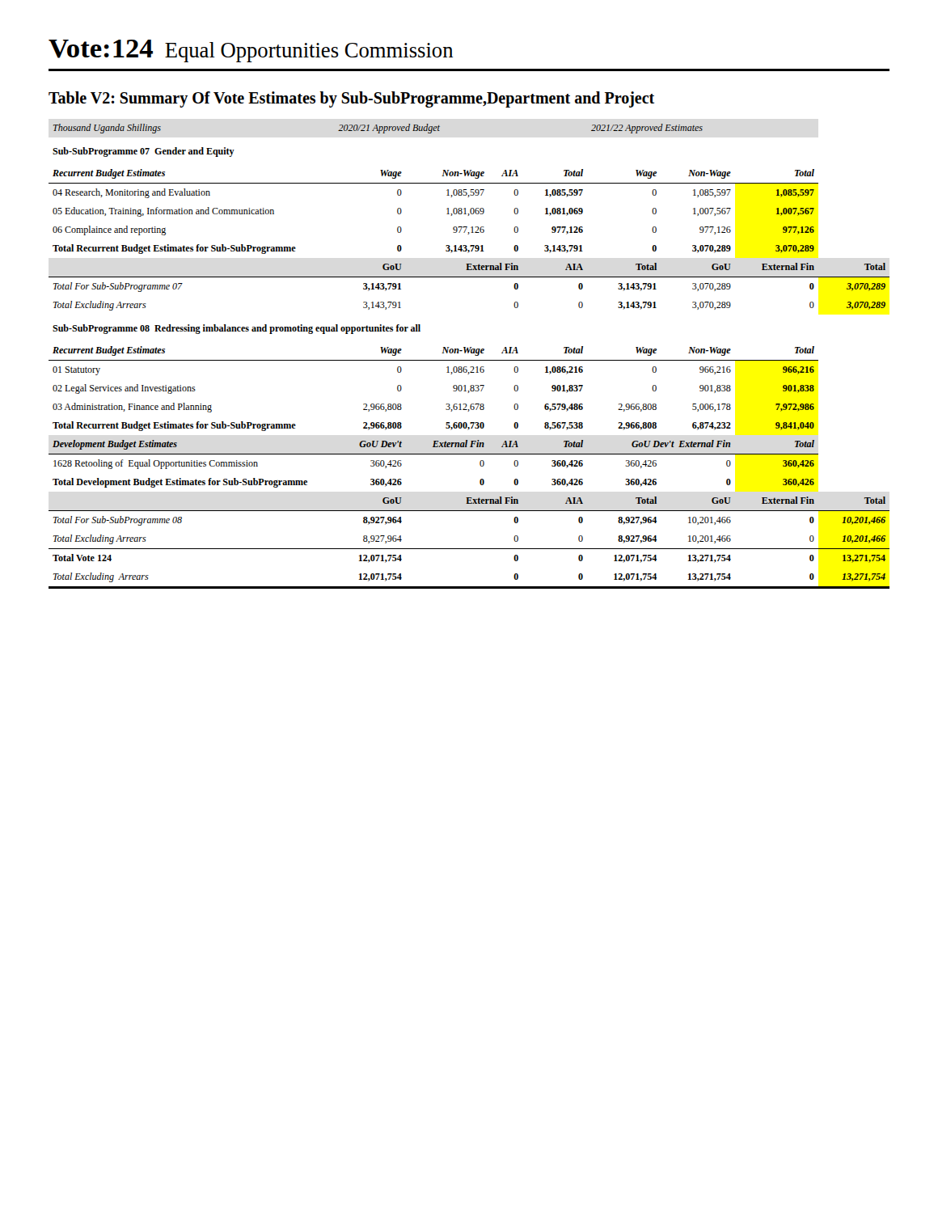Vote:124 Equal Opportunities Commission
Table V2: Summary Of Vote Estimates by Sub-SubProgramme,Department and Project
| Thousand Uganda Shillings | 2020/21 Approved Budget | 2021/22 Approved Estimates |
| --- | --- | --- |
| Sub-SubProgramme 07 Gender and Equity |
| Recurrent Budget Estimates | Wage | Non-Wage | AIA | Total | Wage | Non-Wage | Total |
| 04 Research, Monitoring and Evaluation | 0 | 1,085,597 | 0 | 1,085,597 | 0 | 1,085,597 | 1,085,597 |
| 05 Education, Training, Information and Communication | 0 | 1,081,069 | 0 | 1,081,069 | 0 | 1,007,567 | 1,007,567 |
| 06 Complaince and reporting | 0 | 977,126 | 0 | 977,126 | 0 | 977,126 | 977,126 |
| Total Recurrent Budget Estimates for Sub-SubProgramme | 0 | 3,143,791 | 0 | 3,143,791 | 0 | 3,070,289 | 3,070,289 |
| | GoU | External Fin | AIA | Total | GoU | External Fin | Total |
| Total For Sub-SubProgramme 07 | 3,143,791 | 0 | 0 | 3,143,791 | 3,070,289 | 0 | 3,070,289 |
| Total Excluding Arrears | 3,143,791 | 0 | 0 | 3,143,791 | 3,070,289 | 0 | 3,070,289 |
| Sub-SubProgramme 08 Redressing imbalances and promoting equal opportunites for all |
| Recurrent Budget Estimates | Wage | Non-Wage | AIA | Total | Wage | Non-Wage | Total |
| 01 Statutory | 0 | 1,086,216 | 0 | 1,086,216 | 0 | 966,216 | 966,216 |
| 02 Legal Services and Investigations | 0 | 901,837 | 0 | 901,837 | 0 | 901,838 | 901,838 |
| 03 Administration, Finance and Planning | 2,966,808 | 3,612,678 | 0 | 6,579,486 | 2,966,808 | 5,006,178 | 7,972,986 |
| Total Recurrent Budget Estimates for Sub-SubProgramme | 2,966,808 | 5,600,730 | 0 | 8,567,538 | 2,966,808 | 6,874,232 | 9,841,040 |
| Development Budget Estimates | GoU Dev't | External Fin | AIA | Total | GoU Dev't External Fin | Total |
| 1628 Retooling of Equal Opportunities Commission | 360,426 | 0 | 0 | 360,426 | 360,426 | 0 | 360,426 |
| Total Development Budget Estimates for Sub-SubProgramme | 360,426 | 0 | 0 | 360,426 | 360,426 | 0 | 360,426 |
| | GoU | External Fin | AIA | Total | GoU | External Fin | Total |
| Total For Sub-SubProgramme 08 | 8,927,964 | 0 | 0 | 8,927,964 | 10,201,466 | 0 | 10,201,466 |
| Total Excluding Arrears | 8,927,964 | 0 | 0 | 8,927,964 | 10,201,466 | 0 | 10,201,466 |
| Total Vote 124 | 12,071,754 | 0 | 0 | 12,071,754 | 13,271,754 | 0 | 13,271,754 |
| Total Excluding Arrears | 12,071,754 | 0 | 0 | 12,071,754 | 13,271,754 | 0 | 13,271,754 |